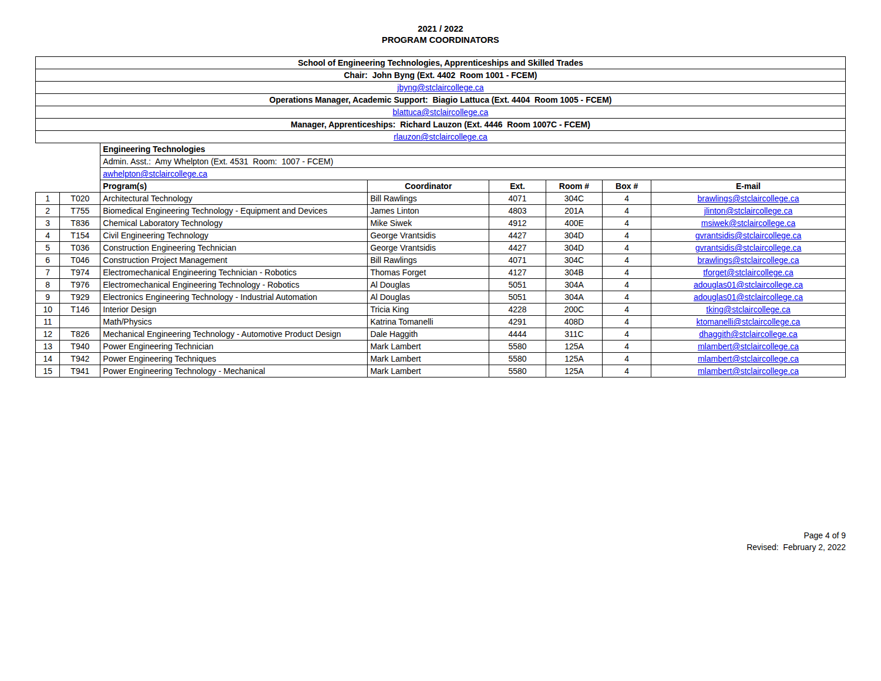2021 / 2022
PROGRAM COORDINATORS
| School of Engineering Technologies, Apprenticeships and Skilled Trades |
| Chair: John Byng (Ext. 4402 Room 1001 - FCEM) |
| jbyng@stclaircollege.ca |
| Operations Manager, Academic Support: Biagio Lattuca (Ext. 4404 Room 1005 - FCEM) |
| blattuca@stclaircollege.ca |
| Manager, Apprenticeships: Richard Lauzon (Ext. 4446 Room 1007C - FCEM) |
| rlauzon@stclaircollege.ca |
| | | Engineering Technologies |
| | | Admin. Asst.: Amy Whelpton (Ext. 4531 Room: 1007 - FCEM) |
| | | awhelpton@stclaircollege.ca |
| | | Program(s) | Coordinator | Ext. | Room # | Box # | E-mail |
| 1 | T020 | Architectural Technology | Bill Rawlings | 4071 | 304C | 4 | brawlings@stclaircollege.ca |
| 2 | T755 | Biomedical Engineering Technology - Equipment and Devices | James Linton | 4803 | 201A | 4 | jlinton@stclaircollege.ca |
| 3 | T836 | Chemical Laboratory Technology | Mike Siwek | 4912 | 400E | 4 | msiwek@stclaircollege.ca |
| 4 | T154 | Civil Engineering Technology | George Vrantsidis | 4427 | 304D | 4 | gvrantsidis@stclaircollege.ca |
| 5 | T036 | Construction Engineering Technician | George Vrantsidis | 4427 | 304D | 4 | gvrantsidis@stclaircollege.ca |
| 6 | T046 | Construction Project Management | Bill Rawlings | 4071 | 304C | 4 | brawlings@stclaircollege.ca |
| 7 | T974 | Electromechanical Engineering Technician - Robotics | Thomas Forget | 4127 | 304B | 4 | tforget@stclaircollege.ca |
| 8 | T976 | Electromechanical Engineering Technology - Robotics | Al Douglas | 5051 | 304A | 4 | adouglas01@stclaircollege.ca |
| 9 | T929 | Electronics Engineering Technology - Industrial Automation | Al Douglas | 5051 | 304A | 4 | adouglas01@stclaircollege.ca |
| 10 | T146 | Interior Design | Tricia King | 4228 | 200C | 4 | tking@stclaircollege.ca |
| 11 | | Math/Physics | Katrina Tomanelli | 4291 | 408D | 4 | ktomanelli@stclaircollege.ca |
| 12 | T826 | Mechanical Engineering Technology - Automotive Product Design | Dale Haggith | 4444 | 311C | 4 | dhaggith@stclaircollege.ca |
| 13 | T940 | Power Engineering Technician | Mark Lambert | 5580 | 125A | 4 | mlambert@stclaircollege.ca |
| 14 | T942 | Power Engineering Techniques | Mark Lambert | 5580 | 125A | 4 | mlambert@stclaircollege.ca |
| 15 | T941 | Power Engineering Technology - Mechanical | Mark Lambert | 5580 | 125A | 4 | mlambert@stclaircollege.ca |
Page 4 of 9
Revised: February 2, 2022